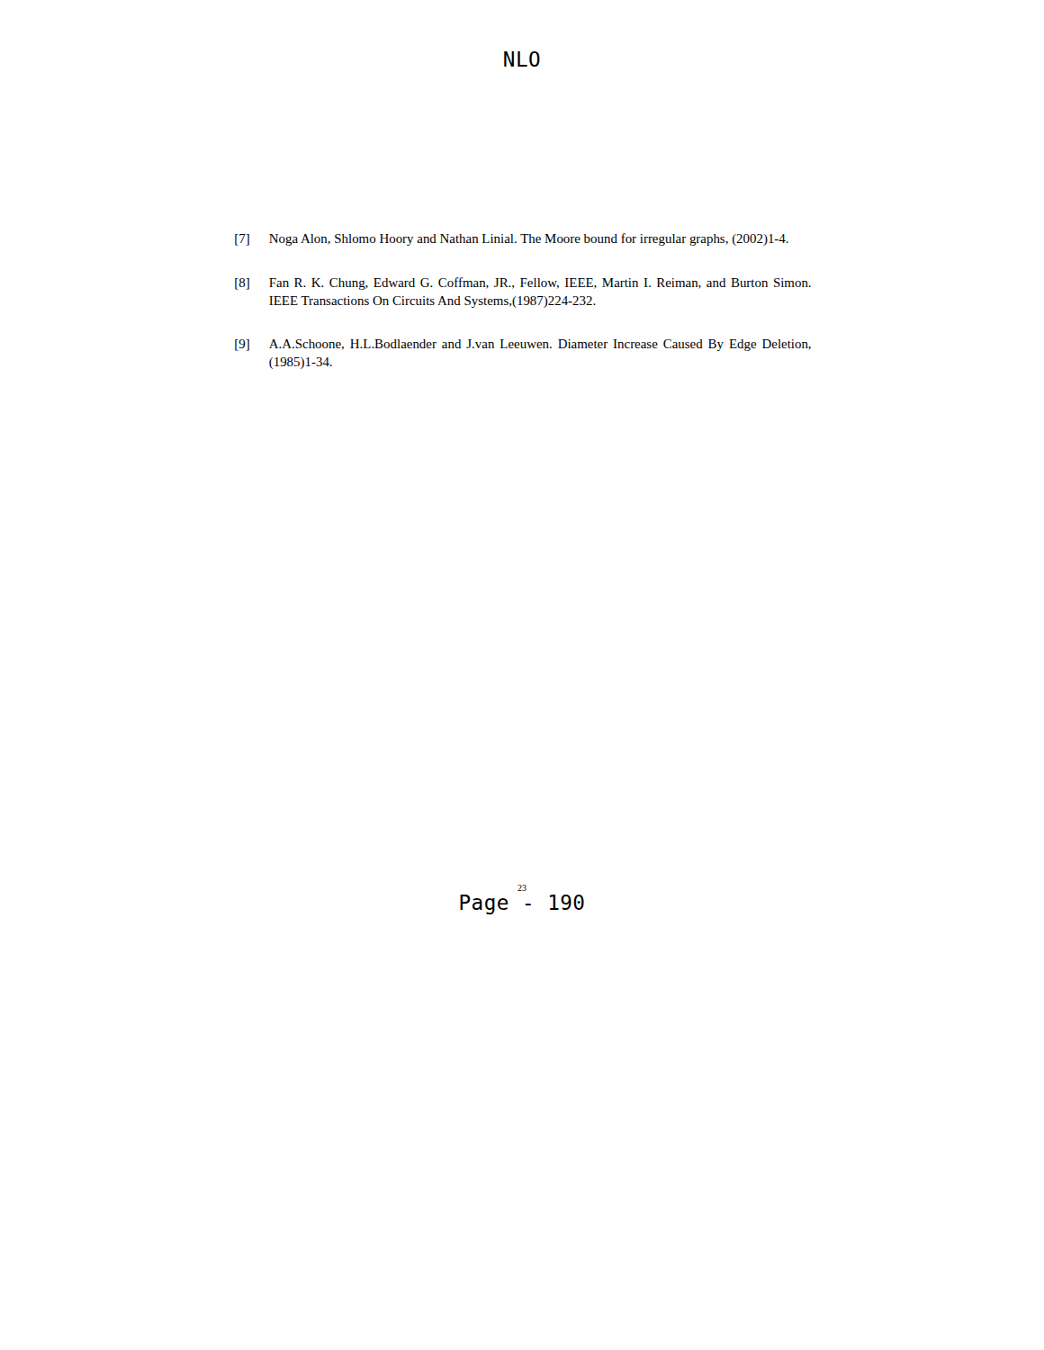NLO
[7]
Noga Alon, Shlomo Hoory and Nathan Linial. The Moore bound for irregular graphs, (2002)1-4.
[8]
Fan R. K. Chung, Edward G. Coffman, JR., Fellow, IEEE, Martin I. Reiman, and Burton Simon. IEEE Transactions On Circuits And Systems,(1987)224-232.
[9]
A.A.Schoone, H.L.Bodlaender and J.van Leeuwen. Diameter Increase Caused By Edge Deletion, (1985)1-34.
23
Page - 190